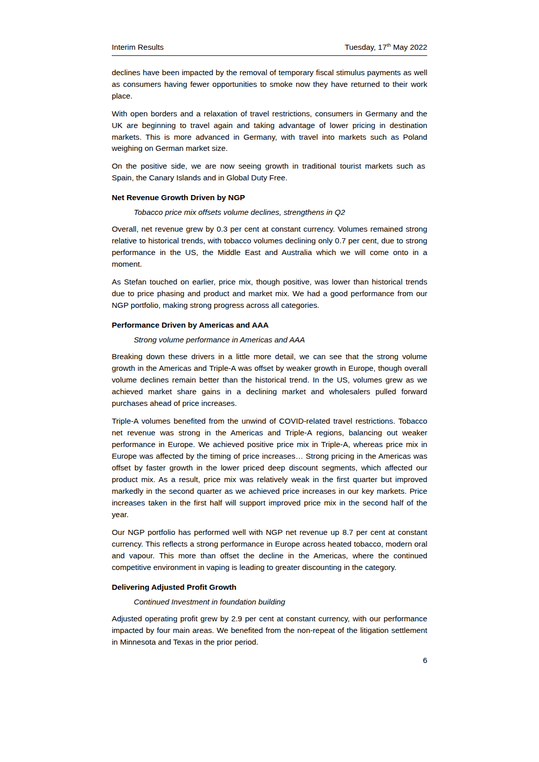Interim Results
Tuesday, 17th May 2022
declines have been impacted by the removal of temporary fiscal stimulus payments as well as consumers having fewer opportunities to smoke now they have returned to their work place.
With open borders and a relaxation of travel restrictions, consumers in Germany and the UK are beginning to travel again and taking advantage of lower pricing in destination markets. This is more advanced in Germany, with travel into markets such as Poland weighing on German market size.
On the positive side, we are now seeing growth in traditional tourist markets such as Spain, the Canary Islands and in Global Duty Free.
Net Revenue Growth Driven by NGP
Tobacco price mix offsets volume declines, strengthens in Q2
Overall, net revenue grew by 0.3 per cent at constant currency. Volumes remained strong relative to historical trends, with tobacco volumes declining only 0.7 per cent, due to strong performance in the US, the Middle East and Australia which we will come onto in a moment.
As Stefan touched on earlier, price mix, though positive, was lower than historical trends due to price phasing and product and market mix. We had a good performance from our NGP portfolio, making strong progress across all categories.
Performance Driven by Americas and AAA
Strong volume performance in Americas and AAA
Breaking down these drivers in a little more detail, we can see that the strong volume growth in the Americas and Triple-A was offset by weaker growth in Europe, though overall volume declines remain better than the historical trend. In the US, volumes grew as we achieved market share gains in a declining market and wholesalers pulled forward purchases ahead of price increases.
Triple-A volumes benefited from the unwind of COVID-related travel restrictions. Tobacco net revenue was strong in the Americas and Triple-A regions, balancing out weaker performance in Europe. We achieved positive price mix in Triple-A, whereas price mix in Europe was affected by the timing of price increases… Strong pricing in the Americas was offset by faster growth in the lower priced deep discount segments, which affected our product mix. As a result, price mix was relatively weak in the first quarter but improved markedly in the second quarter as we achieved price increases in our key markets. Price increases taken in the first half will support improved price mix in the second half of the year.
Our NGP portfolio has performed well with NGP net revenue up 8.7 per cent at constant currency. This reflects a strong performance in Europe across heated tobacco, modern oral and vapour. This more than offset the decline in the Americas, where the continued competitive environment in vaping is leading to greater discounting in the category.
Delivering Adjusted Profit Growth
Continued Investment in foundation building
Adjusted operating profit grew by 2.9 per cent at constant currency, with our performance impacted by four main areas. We benefited from the non-repeat of the litigation settlement in Minnesota and Texas in the prior period.
6